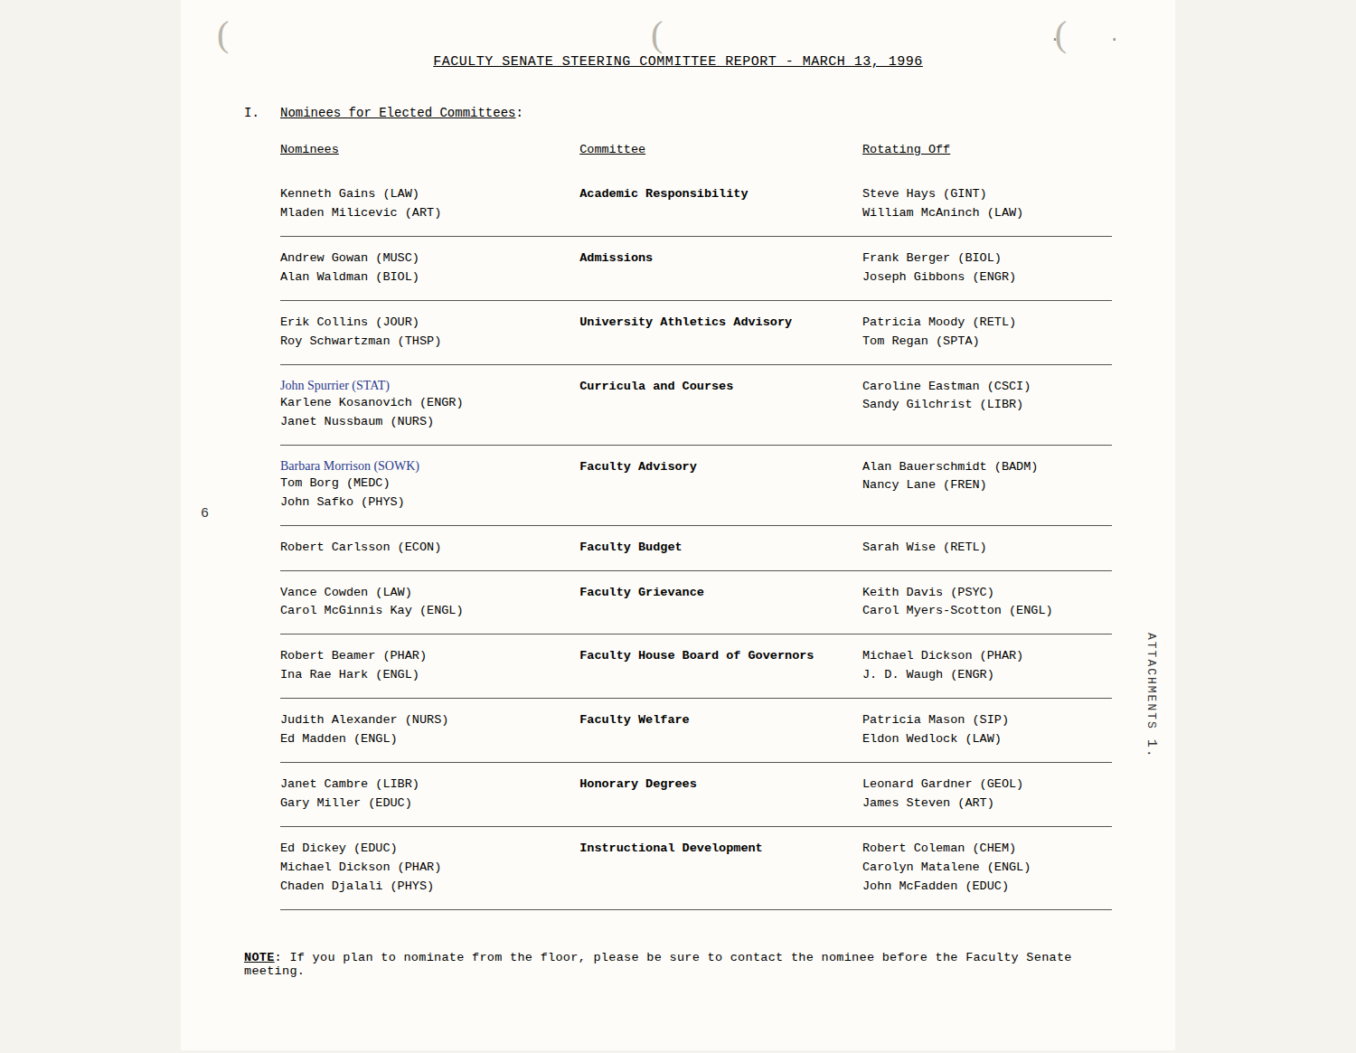( ( ( . .
FACULTY SENATE STEERING COMMITTEE REPORT - MARCH 13, 1996
I. Nominees for Elected Committees:
| Nominees | Committee | Rotating Off |
| --- | --- | --- |
| Kenneth Gains (LAW) Mladen Milicevic (ART) | Academic Responsibility | Steve Hays (GINT) William McAninch (LAW) |
| Andrew Gowan (MUSC) Alan Waldman (BIOL) | Admissions | Frank Berger (BIOL) Joseph Gibbons (ENGR) |
| Erik Collins (JOUR) Roy Schwartzman (THSP) | University Athletics Advisory | Patricia Moody (RETL) Tom Regan (SPTA) |
| John Spurrier (STAT) Karlene Kosanovich (ENGR) Janet Nussbaum (NURS) | Curricula and Courses | Caroline Eastman (CSCI) Sandy Gilchrist (LIBR) |
| Barbara Morrison (SOWK) Tom Borg (MEDC) John Safko (PHYS) | Faculty Advisory | Alan Bauerschmidt (BADM) Nancy Lane (FREN) |
| Robert Carlsson (ECON) | Faculty Budget | Sarah Wise (RETL) |
| Vance Cowden (LAW) Carol McGinnis Kay (ENGL) | Faculty Grievance | Keith Davis (PSYC) Carol Myers-Scotton (ENGL) |
| Robert Beamer (PHAR) Ina Rae Hark (ENGL) | Faculty House Board of Governors | Michael Dickson (PHAR) J. D. Waugh (ENGR) |
| Judith Alexander (NURS) Ed Madden (ENGL) | Faculty Welfare | Patricia Mason (SIP) Eldon Wedlock (LAW) |
| Janet Cambre (LIBR) Gary Miller (EDUC) | Honorary Degrees | Leonard Gardner (GEOL) James Steven (ART) |
| Ed Dickey (EDUC) Michael Dickson (PHAR) Chaden Djalali (PHYS) | Instructional Development | Robert Coleman (CHEM) Carolyn Matalene (ENGL) John McFadden (EDUC) |
NOTE: If you plan to nominate from the floor, please be sure to contact the nominee before the Faculty Senate meeting.
6
ATTACHMENTS 1.